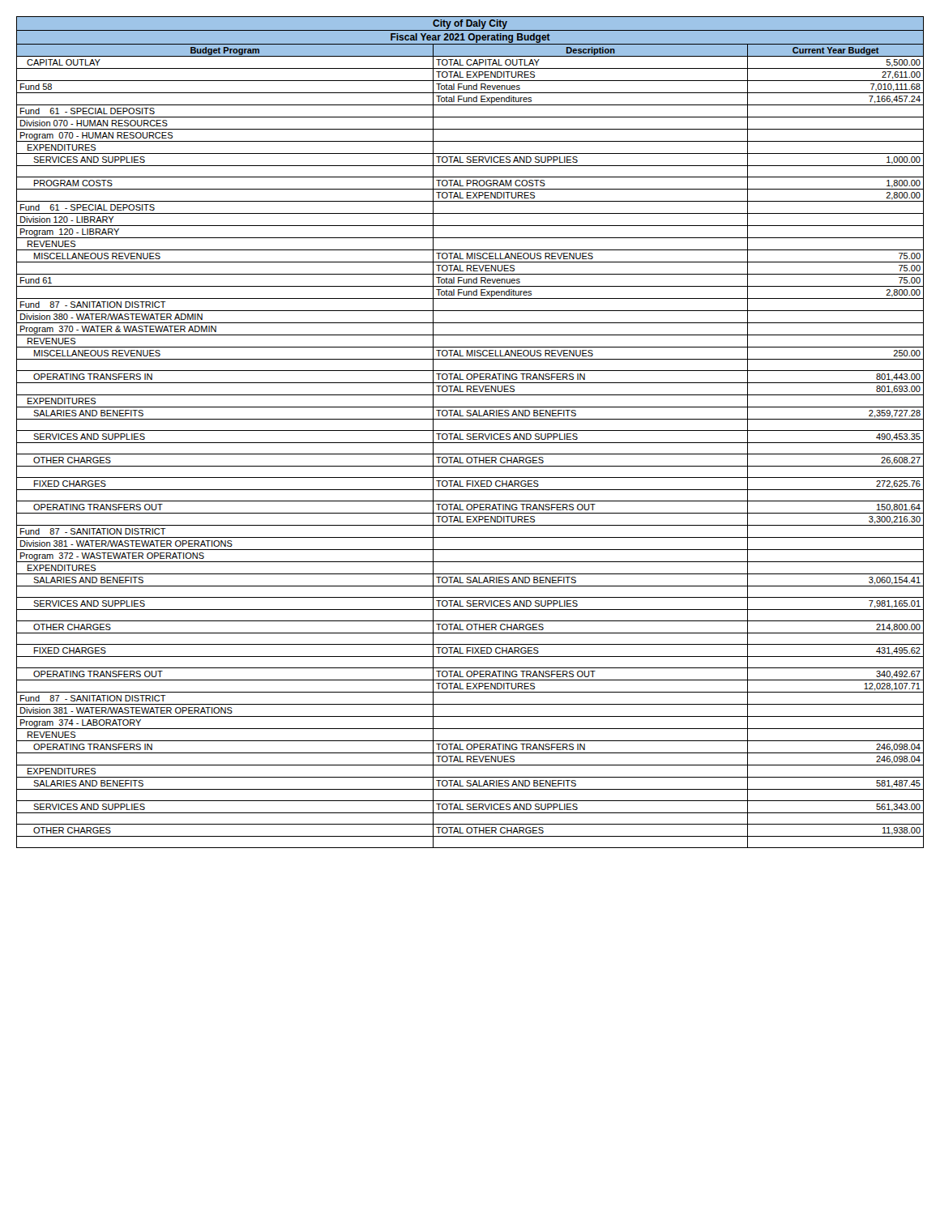| City of Daly City |
| --- |
| Fiscal Year 2021 Operating Budget |
| Budget Program | Description | Current Year Budget |
| CAPITAL OUTLAY | TOTAL CAPITAL OUTLAY | 5,500.00 |
| | TOTAL EXPENDITURES | 27,611.00 |
| Fund 58 | Total Fund Revenues | 7,010,111.68 |
| | Total Fund Expenditures | 7,166,457.24 |
| Fund 61 - SPECIAL DEPOSITS | | |
| Division 070 - HUMAN RESOURCES | | |
| Program 070 - HUMAN RESOURCES | | |
| EXPENDITURES | | |
| SERVICES AND SUPPLIES | TOTAL SERVICES AND SUPPLIES | 1,000.00 |
| PROGRAM COSTS | TOTAL PROGRAM COSTS | 1,800.00 |
| | TOTAL EXPENDITURES | 2,800.00 |
| Fund 61 - SPECIAL DEPOSITS | | |
| Division 120 - LIBRARY | | |
| Program 120 - LIBRARY | | |
| REVENUES | | |
| MISCELLANEOUS REVENUES | TOTAL MISCELLANEOUS REVENUES | 75.00 |
| | TOTAL REVENUES | 75.00 |
| Fund 61 | Total Fund Revenues | 75.00 |
| | Total Fund Expenditures | 2,800.00 |
| Fund 87 - SANITATION DISTRICT | | |
| Division 380 - WATER/WASTEWATER ADMIN | | |
| Program 370 - WATER & WASTEWATER ADMIN | | |
| REVENUES | | |
| MISCELLANEOUS REVENUES | TOTAL MISCELLANEOUS REVENUES | 250.00 |
| OPERATING TRANSFERS IN | TOTAL OPERATING TRANSFERS IN | 801,443.00 |
| | TOTAL REVENUES | 801,693.00 |
| EXPENDITURES | | |
| SALARIES AND BENEFITS | TOTAL SALARIES AND BENEFITS | 2,359,727.28 |
| SERVICES AND SUPPLIES | TOTAL SERVICES AND SUPPLIES | 490,453.35 |
| OTHER CHARGES | TOTAL OTHER CHARGES | 26,608.27 |
| FIXED CHARGES | TOTAL FIXED CHARGES | 272,625.76 |
| OPERATING TRANSFERS OUT | TOTAL OPERATING TRANSFERS OUT | 150,801.64 |
| | TOTAL EXPENDITURES | 3,300,216.30 |
| Fund 87 - SANITATION DISTRICT | | |
| Division 381 - WATER/WASTEWATER OPERATIONS | | |
| Program 372 - WASTEWATER OPERATIONS | | |
| EXPENDITURES | | |
| SALARIES AND BENEFITS | TOTAL SALARIES AND BENEFITS | 3,060,154.41 |
| SERVICES AND SUPPLIES | TOTAL SERVICES AND SUPPLIES | 7,981,165.01 |
| OTHER CHARGES | TOTAL OTHER CHARGES | 214,800.00 |
| FIXED CHARGES | TOTAL FIXED CHARGES | 431,495.62 |
| OPERATING TRANSFERS OUT | TOTAL OPERATING TRANSFERS OUT | 340,492.67 |
| | TOTAL EXPENDITURES | 12,028,107.71 |
| Fund 87 - SANITATION DISTRICT | | |
| Division 381 - WATER/WASTEWATER OPERATIONS | | |
| Program 374 - LABORATORY | | |
| REVENUES | | |
| OPERATING TRANSFERS IN | TOTAL OPERATING TRANSFERS IN | 246,098.04 |
| | TOTAL REVENUES | 246,098.04 |
| EXPENDITURES | | |
| SALARIES AND BENEFITS | TOTAL SALARIES AND BENEFITS | 581,487.45 |
| SERVICES AND SUPPLIES | TOTAL SERVICES AND SUPPLIES | 561,343.00 |
| OTHER CHARGES | TOTAL OTHER CHARGES | 11,938.00 |